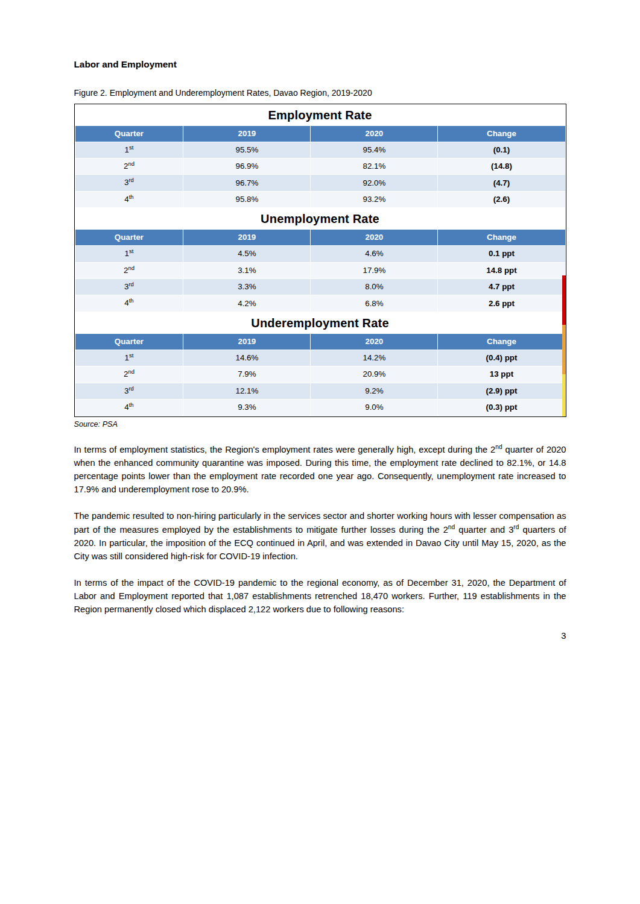Labor and Employment
Figure 2. Employment and Underemployment Rates, Davao Region, 2019-2020
Employment Rate
| Quarter | 2019 | 2020 | Change |
| --- | --- | --- | --- |
| 1 st | 95.5% | 95.4% | (0.1) |
| 2 nd | 96.9% | 82.1% | (14.8) |
| 3 rd | 96.7% | 92.0% | (4.7) |
| 4 th | 95.8% | 93.2% | (2.6) |
Unemployment Rate
| Quarter | 2019 | 2020 | Change |
| --- | --- | --- | --- |
| 1 st | 4.5% | 4.6% | 0.1 ppt |
| 2 nd | 3.1% | 17.9% | 14.8 ppt |
| 3 rd | 3.3% | 8.0% | 4.7 ppt |
| 4 th | 4.2% | 6.8% | 2.6 ppt |
Underemployment Rate
| Quarter | 2019 | 2020 | Change |
| --- | --- | --- | --- |
| 1 st | 14.6% | 14.2% | (0.4) ppt |
| 2 nd | 7.9% | 20.9% | 13 ppt |
| 3 rd | 12.1% | 9.2% | (2.9) ppt |
| 4 th | 9.3% | 9.0% | (0.3) ppt |
Source: PSA
In terms of employment statistics, the Region's employment rates were generally high, except during the 2nd quarter of 2020 when the enhanced community quarantine was imposed. During this time, the employment rate declined to 82.1%, or 14.8 percentage points lower than the employment rate recorded one year ago. Consequently, unemployment rate increased to 17.9% and underemployment rose to 20.9%.
The pandemic resulted to non-hiring particularly in the services sector and shorter working hours with lesser compensation as part of the measures employed by the establishments to mitigate further losses during the 2nd quarter and 3rd quarters of 2020. In particular, the imposition of the ECQ continued in April, and was extended in Davao City until May 15, 2020, as the City was still considered high-risk for COVID-19 infection.
In terms of the impact of the COVID-19 pandemic to the regional economy, as of December 31, 2020, the Department of Labor and Employment reported that 1,087 establishments retrenched 18,470 workers. Further, 119 establishments in the Region permanently closed which displaced 2,122 workers due to following reasons:
3